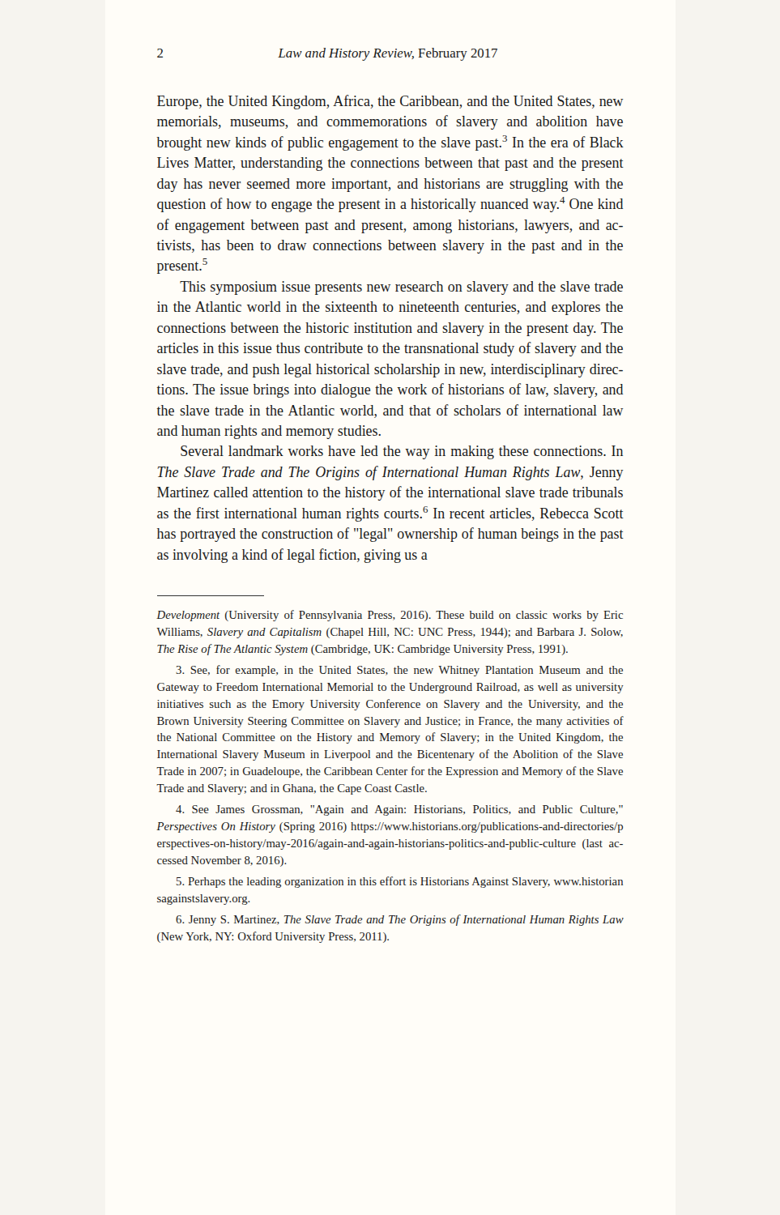2 Law and History Review, February 2017
Europe, the United Kingdom, Africa, the Caribbean, and the United States, new memorials, museums, and commemorations of slavery and abolition have brought new kinds of public engagement to the slave past.3 In the era of Black Lives Matter, understanding the connections between that past and the present day has never seemed more important, and historians are struggling with the question of how to engage the present in a historically nuanced way.4 One kind of engagement between past and present, among historians, lawyers, and activists, has been to draw connections between slavery in the past and in the present.5
This symposium issue presents new research on slavery and the slave trade in the Atlantic world in the sixteenth to nineteenth centuries, and explores the connections between the historic institution and slavery in the present day. The articles in this issue thus contribute to the transnational study of slavery and the slave trade, and push legal historical scholarship in new, interdisciplinary directions. The issue brings into dialogue the work of historians of law, slavery, and the slave trade in the Atlantic world, and that of scholars of international law and human rights and memory studies.
Several landmark works have led the way in making these connections. In The Slave Trade and The Origins of International Human Rights Law, Jenny Martinez called attention to the history of the international slave trade tribunals as the first international human rights courts.6 In recent articles, Rebecca Scott has portrayed the construction of "legal" ownership of human beings in the past as involving a kind of legal fiction, giving us a
Development (University of Pennsylvania Press, 2016). These build on classic works by Eric Williams, Slavery and Capitalism (Chapel Hill, NC: UNC Press, 1944); and Barbara J. Solow, The Rise of The Atlantic System (Cambridge, UK: Cambridge University Press, 1991).
3. See, for example, in the United States, the new Whitney Plantation Museum and the Gateway to Freedom International Memorial to the Underground Railroad, as well as university initiatives such as the Emory University Conference on Slavery and the University, and the Brown University Steering Committee on Slavery and Justice; in France, the many activities of the National Committee on the History and Memory of Slavery; in the United Kingdom, the International Slavery Museum in Liverpool and the Bicentenary of the Abolition of the Slave Trade in 2007; in Guadeloupe, the Caribbean Center for the Expression and Memory of the Slave Trade and Slavery; and in Ghana, the Cape Coast Castle.
4. See James Grossman, "Again and Again: Historians, Politics, and Public Culture," Perspectives On History (Spring 2016) https://www.historians.org/publications-and-directories/perspectives-on-history/may-2016/again-and-again-historians-politics-and-public-culture (last accessed November 8, 2016).
5. Perhaps the leading organization in this effort is Historians Against Slavery, www.historiansagainstslavery.org.
6. Jenny S. Martinez, The Slave Trade and The Origins of International Human Rights Law (New York, NY: Oxford University Press, 2011).